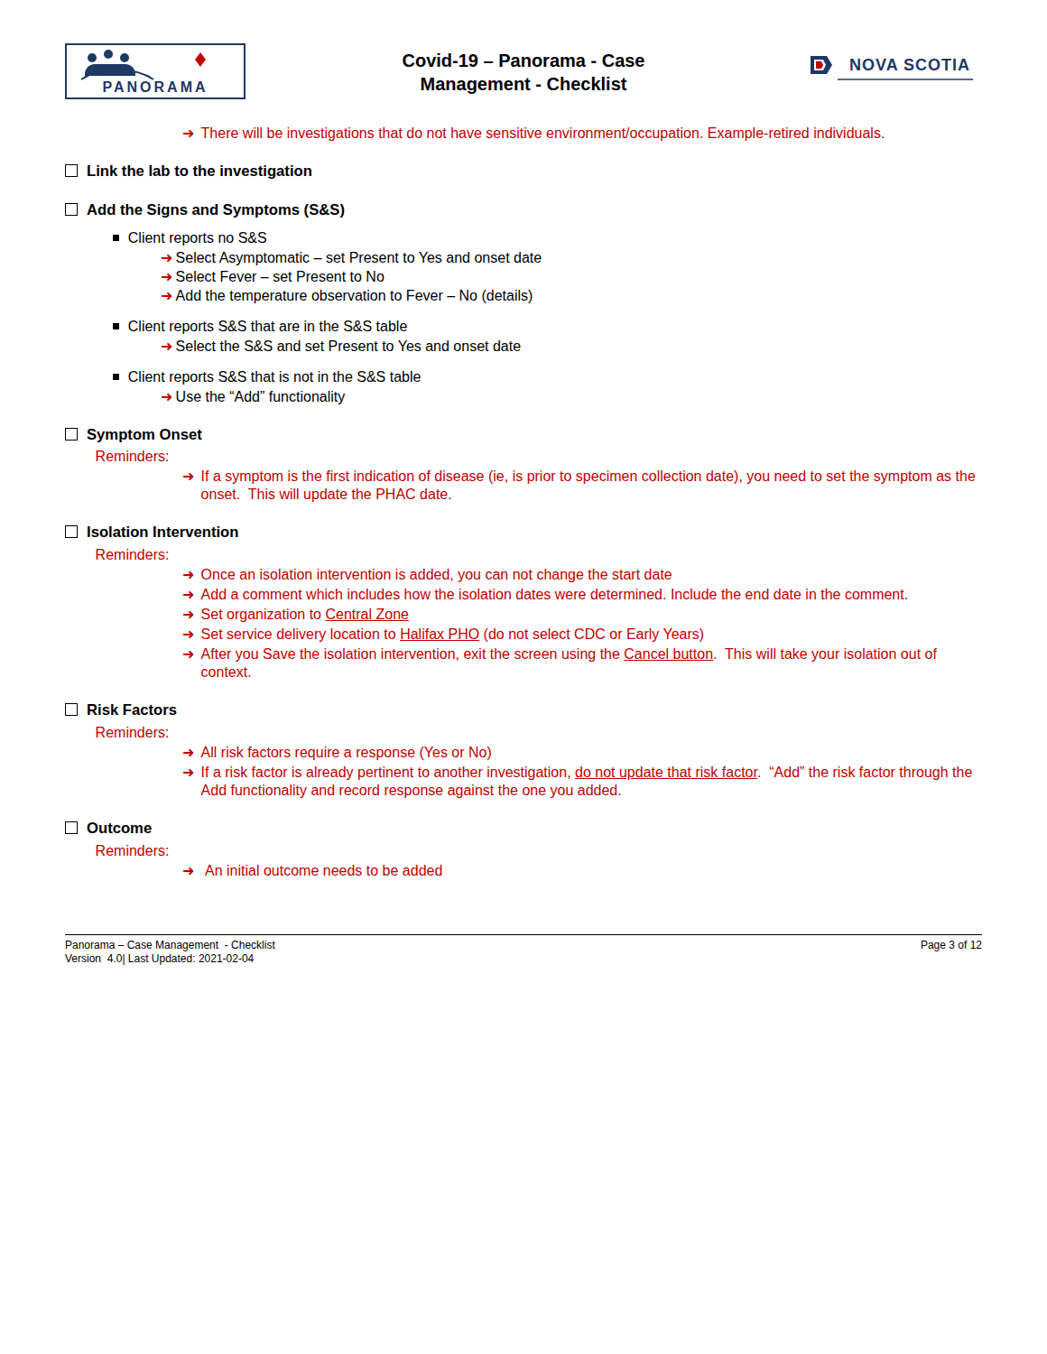PANORAMA
Covid-19 – Panorama - Case
Management - Checklist
NOVA SCOTIA
➜ There will be investigations that do not have sensitive environment/occupation. Example-retired individuals.
Link the lab to the investigation
Add the Signs and Symptoms (S&S)
Client reports no S&S
➜Select Asymptomatic – set Present to Yes and onset date
➜Select Fever – set Present to No
➜Add the temperature observation to Fever – No (details)
Client reports S&S that are in the S&S table
➜Select the S&S and set Present to Yes and onset date
Client reports S&S that is not in the S&S table
➜Use the “Add” functionality
Symptom Onset
Reminders:
➜ If a symptom is the first indication of disease (ie, is prior to specimen collection date), you need to set the symptom as the onset. This will update the PHAC date.
Isolation Intervention
Reminders:
➜ Once an isolation intervention is added, you can not change the start date
➜ Add a comment which includes how the isolation dates were determined. Include the end date in the comment.
➜ Set organization to Central Zone
➜ Set service delivery location to Halifax PHO (do not select CDC or Early Years)
➜ After you Save the isolation intervention, exit the screen using the Cancel button. This will take your isolation out of context.
Risk Factors
Reminders:
➜ All risk factors require a response (Yes or No)
➜ If a risk factor is already pertinent to another investigation, do not update that risk factor. “Add” the risk factor through the Add functionality and record response against the one you added.
Outcome
Reminders:
➜ An initial outcome needs to be added
Panorama – Case Management - Checklist
Version 4.0| Last Updated: 2021-02-04
Page 3 of 12